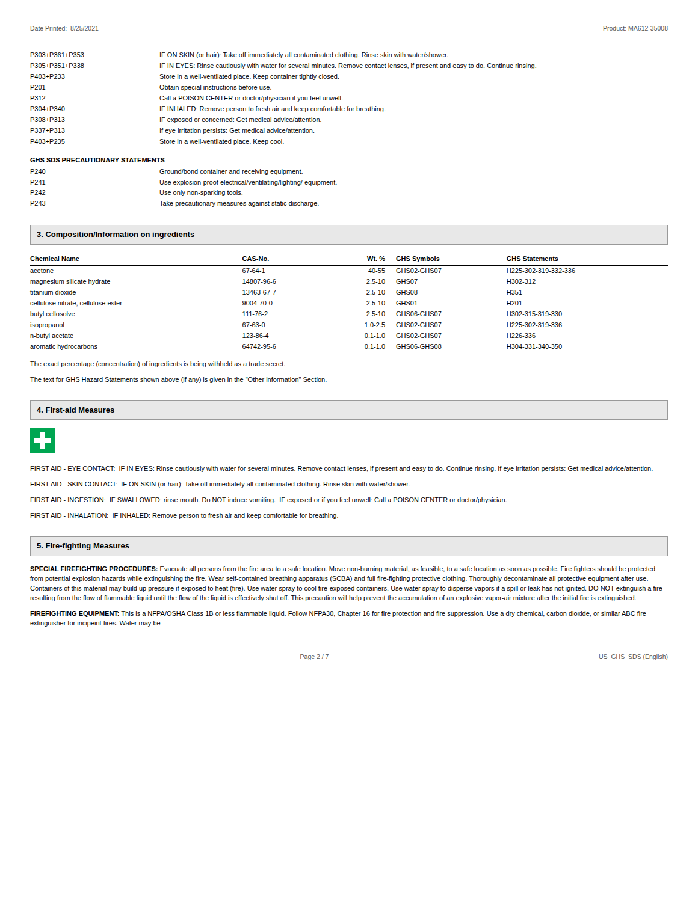Date Printed: 8/25/2021
Product: MA612-35008
| P303+P361+P353 | IF ON SKIN (or hair): Take off immediately all contaminated clothing. Rinse skin with water/shower. |
| P305+P351+P338 | IF IN EYES: Rinse cautiously with water for several minutes. Remove contact lenses, if present and easy to do. Continue rinsing. |
| P403+P233 | Store in a well-ventilated place. Keep container tightly closed. |
| P201 | Obtain special instructions before use. |
| P312 | Call a POISON CENTER or doctor/physician if you feel unwell. |
| P304+P340 | IF INHALED: Remove person to fresh air and keep comfortable for breathing. |
| P308+P313 | IF exposed or concerned: Get medical advice/attention. |
| P337+P313 | If eye irritation persists: Get medical advice/attention. |
| P403+P235 | Store in a well-ventilated place. Keep cool. |
GHS SDS PRECAUTIONARY STATEMENTS
| P240 | Ground/bond container and receiving equipment. |
| P241 | Use explosion-proof electrical/ventilating/lighting/ equipment. |
| P242 | Use only non-sparking tools. |
| P243 | Take precautionary measures against static discharge. |
3. Composition/Information on ingredients
| Chemical Name | CAS-No. | Wt. % | GHS Symbols | GHS Statements |
| --- | --- | --- | --- | --- |
| acetone | 67-64-1 | 40-55 | GHS02-GHS07 | H225-302-319-332-336 |
| magnesium silicate hydrate | 14807-96-6 | 2.5-10 | GHS07 | H302-312 |
| titanium dioxide | 13463-67-7 | 2.5-10 | GHS08 | H351 |
| cellulose nitrate, cellulose ester | 9004-70-0 | 2.5-10 | GHS01 | H201 |
| butyl cellosolve | 111-76-2 | 2.5-10 | GHS06-GHS07 | H302-315-319-330 |
| isopropanol | 67-63-0 | 1.0-2.5 | GHS02-GHS07 | H225-302-319-336 |
| n-butyl acetate | 123-86-4 | 0.1-1.0 | GHS02-GHS07 | H226-336 |
| aromatic hydrocarbons | 64742-95-6 | 0.1-1.0 | GHS06-GHS08 | H304-331-340-350 |
The exact percentage (concentration) of ingredients is being withheld as a trade secret.
The text for GHS Hazard Statements shown above (if any) is given in the "Other information" Section.
4. First-aid Measures
FIRST AID - EYE CONTACT: IF IN EYES: Rinse cautiously with water for several minutes. Remove contact lenses, if present and easy to do. Continue rinsing. If eye irritation persists: Get medical advice/attention.
FIRST AID - SKIN CONTACT: IF ON SKIN (or hair): Take off immediately all contaminated clothing. Rinse skin with water/shower.
FIRST AID - INGESTION: IF SWALLOWED: rinse mouth. Do NOT induce vomiting. IF exposed or if you feel unwell: Call a POISON CENTER or doctor/physician.
FIRST AID - INHALATION: IF INHALED: Remove person to fresh air and keep comfortable for breathing.
5. Fire-fighting Measures
SPECIAL FIREFIGHTING PROCEDURES: Evacuate all persons from the fire area to a safe location. Move non-burning material, as feasible, to a safe location as soon as possible. Fire fighters should be protected from potential explosion hazards while extinguishing the fire. Wear self-contained breathing apparatus (SCBA) and full fire-fighting protective clothing. Thoroughly decontaminate all protective equipment after use. Containers of this material may build up pressure if exposed to heat (fire). Use water spray to cool fire-exposed containers. Use water spray to disperse vapors if a spill or leak has not ignited. DO NOT extinguish a fire resulting from the flow of flammable liquid until the flow of the liquid is effectively shut off. This precaution will help prevent the accumulation of an explosive vapor-air mixture after the initial fire is extinguished.
FIREFIGHTING EQUIPMENT: This is a NFPA/OSHA Class 1B or less flammable liquid. Follow NFPA30, Chapter 16 for fire protection and fire suppression. Use a dry chemical, carbon dioxide, or similar ABC fire extinguisher for incipeint fires. Water may be
Page 2 / 7
US_GHS_SDS (English)